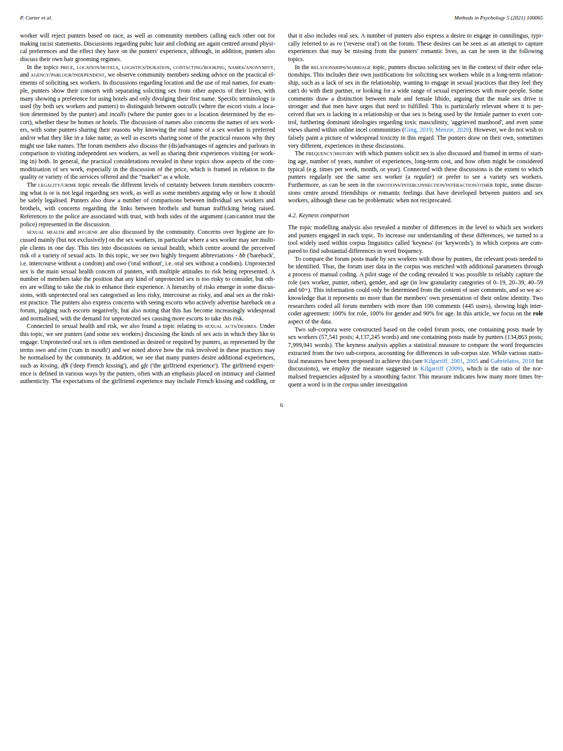P. Carter et al. Methods in Psychology 5 (2021) 100065
worker will reject punters based on race, as well as community members calling each other out for making racist statements. Discussions regarding pubic hair and clothing are again centred around physical preferences and the effect they have on the punters' experience, although, in addition, punters also discuss their own hair grooming regimes.
In the topics price, location/hotels, logistics/duration, contacting/booking, names/anonymity, and agency/parlour/independent, we observe community members seeking advice on the practical elements of soliciting sex workers. In discussions regarding location and the use of real names, for example, punters show their concern with separating soliciting sex from other aspects of their lives, with many showing a preference for using hotels and only divulging their first name. Specific terminology is used (by both sex workers and punters) to distinguish between outcalls (where the escort visits a location determined by the punter) and incalls (where the punter goes to a location determined by the escort), whether these be homes or hotels. The discussion of names also concerns the names of sex workers, with some punters sharing their reasons why knowing the real name of a sex worker is preferred and/or what they like in a fake name, as well as escorts sharing some of the practical reasons why they might use fake names. The forum members also discuss the (dis)advantages of agencies and parlours in comparison to visiting independent sex workers, as well as sharing their experiences visiting (or working in) both. In general, the practical considerations revealed in these topics show aspects of the commoditisation of sex work, especially in the discussion of the price, which is framed in relation to the quality or variety of the services offered and the “market” as a whole.
The legality/crime topic reveals the different levels of certainty between forum members concerning what is or is not legal regarding sex work, as well as some members arguing why or how it should be safely legalised. Punters also draw a number of comparisons between individual sex workers and brothels, with concerns regarding the links between brothels and human trafficking being raised. References to the police are associated with trust, with both sides of the argument (can/cannot trust the police) represented in the discussion.
sexual health and hygiene are also discussed by the community. Concerns over hygiene are focussed mainly (but not exclusively) on the sex workers, in particular where a sex worker may see multiple clients in one day. This ties into discussions on sexual health, which centre around the perceived risk of a variety of sexual acts. In this topic, we see two highly frequent abbreviations - bb ('bareback', i.e. intercourse without a condom) and owo ('oral without', i.e. oral sex without a condom). Unprotected sex is the main sexual health concern of punters, with multiple attitudes to risk being represented. A number of members take the position that any kind of unprotected sex is too risky to consider, but others are willing to take the risk to enhance their experience. A hierarchy of risks emerge in some discussions, with unprotected oral sex categorised as less risky, intercourse as risky, and anal sex as the riskiest practice. The punters also express concerns with seeing escorts who actively advertise bareback on a forum, judging such escorts negatively, but also noting that this has become increasingly widespread and normalised, with the demand for unprotected sex causing more escorts to take this risk.
Connected to sexual health and risk, we also found a topic relating to sexual acts/desires. Under this topic, we see punters (and some sex workers) discussing the kinds of sex acts in which they like to engage. Unprotected oral sex is often mentioned as desired or required by punters, as represented by the terms owo and cim ('cum in mouth') and we noted above how the risk involved in these practices may be normalised by the community. In addition, we see that many punters desire additional experiences, such as kissing, dfk ('deep French kissing'), and gfe ('the girlfriend experience'). The girlfriend experience is defined in various ways by the punters, often with an emphasis placed on intimacy and claimed authenticity. The expectations of the girlfriend experience may include French kissing and cuddling, or that it also includes oral sex. A number of punters also express a desire to engage in cunnilingus, typically referred to as ro ('reverse oral') on the forum. These desires can be seen as an attempt to capture experiences that may be missing from the punters' romantic lives, as can be seen in the following topics.
In the relationships/marriage topic, punters discuss soliciting sex in the context of their other relationships. This includes their own justifications for soliciting sex workers while in a long-term relationship, such as a lack of sex in the relationship, wanting to engage in sexual practices that they feel they can't do with their partner, or looking for a wide range of sexual experiences with more people. Some comments draw a distinction between male and female libido, arguing that the male sex drive is stronger and that men have urges that need to fulfilled. This is particularly relevant where it is perceived that sex is lacking in a relationship or that sex is being used by the female partner to exert control, furthering dominant ideologies regarding toxic masculinity, 'aggrieved manhood', and even some views shared within online incel communities (Ging, 2019; Menzie, 2020). However, we do not wish to falsely paint a picture of widespread toxicity in this regard. The punters draw on their own, sometimes very different, experiences in these discussions.
The frequency/history with which punters solicit sex is also discussed and framed in terms of starting age, number of years, number of experiences, long-term cost, and how often might be considered typical (e.g. times per week, month, or year). Connected with these discussions is the extent to which punters regularly see the same sex worker (a regular) or prefer to see a variety sex workers. Furthermore, as can be seen in the emotions/interconnection/interaction/other topic, some discussions centre around friendships or romantic feelings that have developed between punters and sex workers, although these can be problematic when not reciprocated.
4.2. Keyness comparison
The topic modelling analysis also revealed a number of differences in the level to which sex workers and punters engaged in each topic. To increase our understanding of these differences, we turned to a tool widely used within corpus linguistics called 'keyness' (or 'keywords'), in which corpora are compared to find substantial differences in word frequency.
To compare the forum posts made by sex workers with those by punters, the relevant posts needed to be identified. Thus, the forum user data in the corpus was enriched with additional parameters through a process of manual coding. A pilot stage of the coding revealed it was possible to reliably capture the role (sex worker, punter, other), gender, and age (in low granularity categories of 0–19, 20–39, 40–59 and 60+). This information could only be determined from the content of user comments, and so we acknowledge that it represents no more than the members' own presentation of their online identity. Two researchers coded all forum members with more than 100 comments (445 users), showing high inter-coder agreement: 100% for role, 100% for gender and 90% for age. In this article, we focus on the role aspect of the data.
Two sub-corpora were constructed based on the coded forum posts, one containing posts made by sex workers (57,541 posts; 4,137,245 words) and one containing posts made by punters (134,863 posts; 7,999,941 words). The keyness analysis applies a statistical measure to compare the word frequencies extracted from the two sub-corpora, accounting for differences in sub-corpus size. While various statistical measures have been proposed to achieve this (see Kilgarriff, 2001, 2005 and Gabrielatos, 2018 for discussions), we employ the measure suggested in Kilgarriff (2009), which is the ratio of the normalised frequencies adjusted by a smoothing factor. This measure indicates how many more times frequent a word is in the corpus under investigation
6